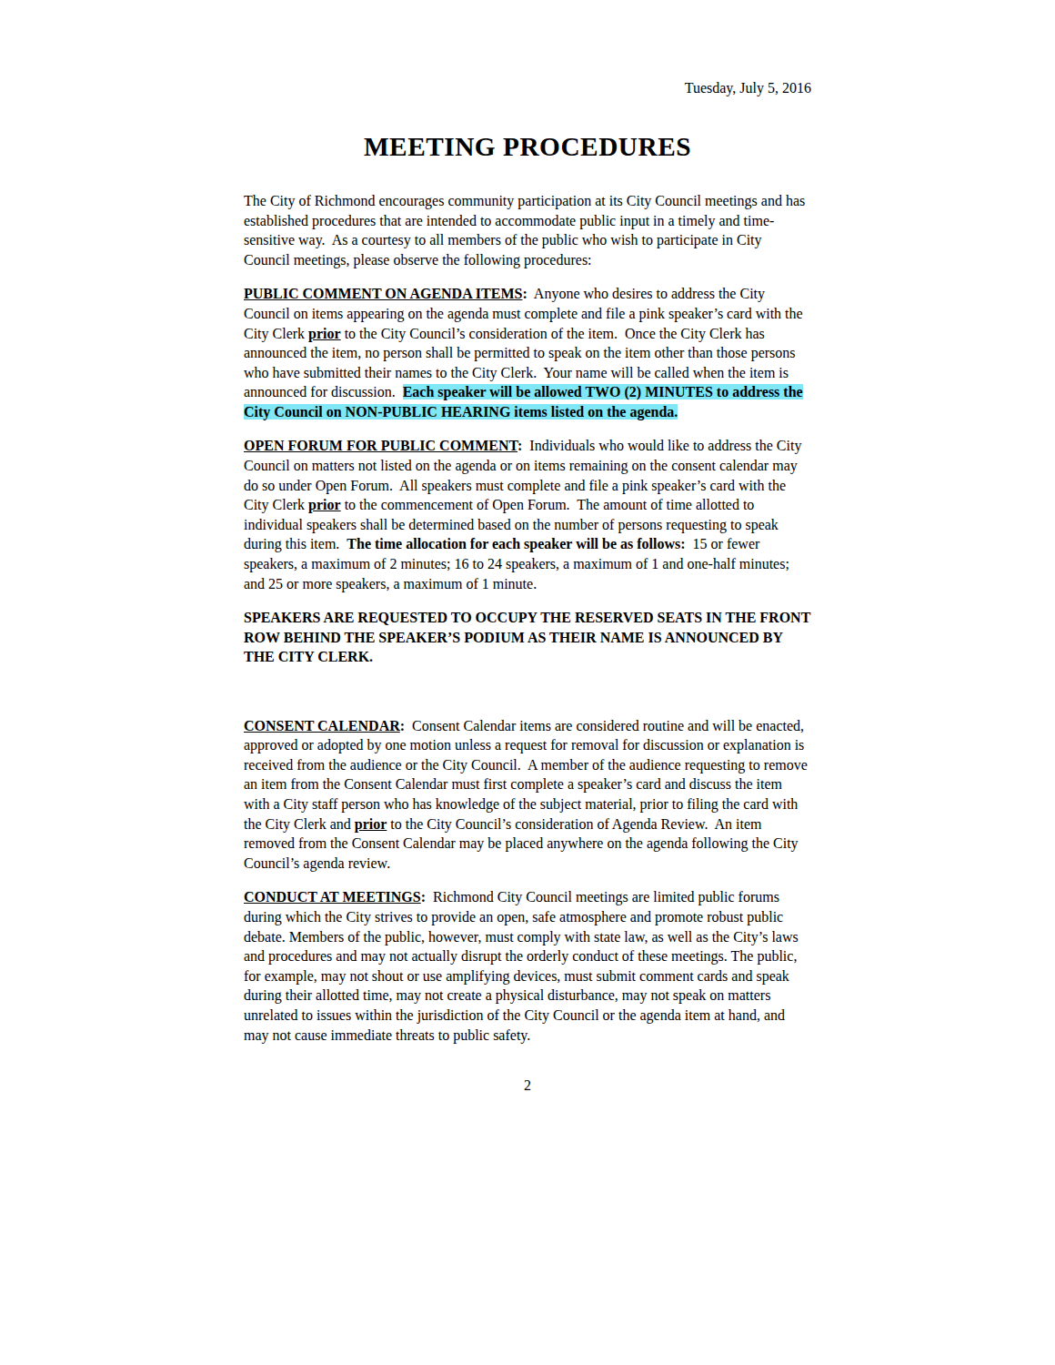Tuesday, July 5, 2016
MEETING PROCEDURES
The City of Richmond encourages community participation at its City Council meetings and has established procedures that are intended to accommodate public input in a timely and time-sensitive way. As a courtesy to all members of the public who wish to participate in City Council meetings, please observe the following procedures:
PUBLIC COMMENT ON AGENDA ITEMS: Anyone who desires to address the City Council on items appearing on the agenda must complete and file a pink speaker’s card with the City Clerk prior to the City Council’s consideration of the item. Once the City Clerk has announced the item, no person shall be permitted to speak on the item other than those persons who have submitted their names to the City Clerk. Your name will be called when the item is announced for discussion. Each speaker will be allowed TWO (2) MINUTES to address the City Council on NON-PUBLIC HEARING items listed on the agenda.
OPEN FORUM FOR PUBLIC COMMENT: Individuals who would like to address the City Council on matters not listed on the agenda or on items remaining on the consent calendar may do so under Open Forum. All speakers must complete and file a pink speaker’s card with the City Clerk prior to the commencement of Open Forum. The amount of time allotted to individual speakers shall be determined based on the number of persons requesting to speak during this item. The time allocation for each speaker will be as follows: 15 or fewer speakers, a maximum of 2 minutes; 16 to 24 speakers, a maximum of 1 and one-half minutes; and 25 or more speakers, a maximum of 1 minute.
SPEAKERS ARE REQUESTED TO OCCUPY THE RESERVED SEATS IN THE FRONT ROW BEHIND THE SPEAKER’S PODIUM AS THEIR NAME IS ANNOUNCED BY THE CITY CLERK.
CONSENT CALENDAR: Consent Calendar items are considered routine and will be enacted, approved or adopted by one motion unless a request for removal for discussion or explanation is received from the audience or the City Council. A member of the audience requesting to remove an item from the Consent Calendar must first complete a speaker’s card and discuss the item with a City staff person who has knowledge of the subject material, prior to filing the card with the City Clerk and prior to the City Council’s consideration of Agenda Review. An item removed from the Consent Calendar may be placed anywhere on the agenda following the City Council’s agenda review.
CONDUCT AT MEETINGS: Richmond City Council meetings are limited public forums during which the City strives to provide an open, safe atmosphere and promote robust public debate. Members of the public, however, must comply with state law, as well as the City’s laws and procedures and may not actually disrupt the orderly conduct of these meetings. The public, for example, may not shout or use amplifying devices, must submit comment cards and speak during their allotted time, may not create a physical disturbance, may not speak on matters unrelated to issues within the jurisdiction of the City Council or the agenda item at hand, and may not cause immediate threats to public safety.
2